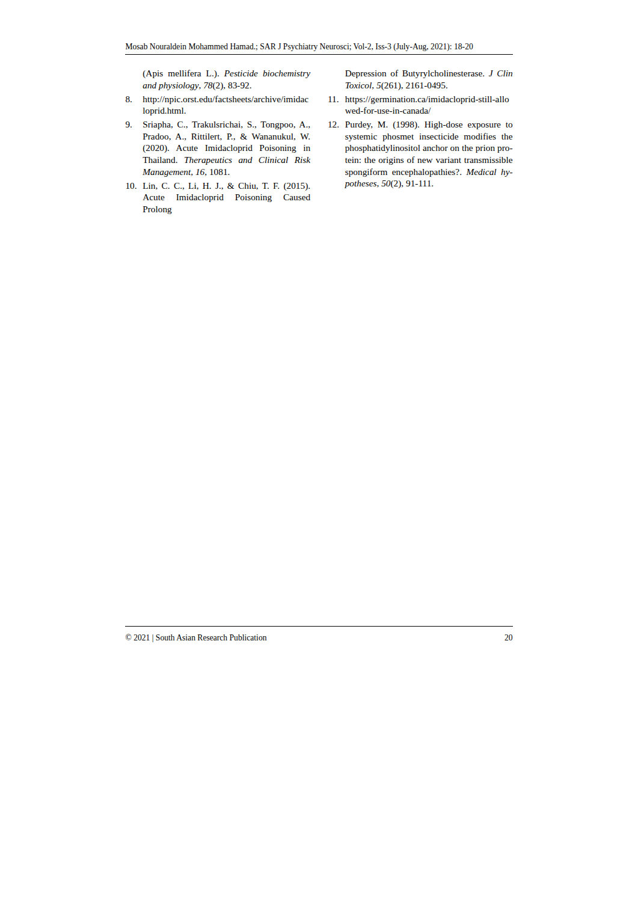Mosab Nouraldein Mohammed Hamad.; SAR J Psychiatry Neurosci; Vol-2, Iss-3 (July-Aug, 2021): 18-20
(Apis mellifera L.). Pesticide biochemistry and physiology, 78(2), 83-92.
8. http://npic.orst.edu/factsheets/archive/imidacloprid.html.
9. Sriapha, C., Trakulsrichai, S., Tongpoo, A., Pradoo, A., Rittilert, P., & Wananukul, W. (2020). Acute Imidacloprid Poisoning in Thailand. Therapeutics and Clinical Risk Management, 16, 1081.
10. Lin, C. C., Li, H. J., & Chiu, T. F. (2015). Acute Imidacloprid Poisoning Caused Prolong
Depression of Butyrylcholinesterase. J Clin Toxicol, 5(261), 2161-0495.
11. https://germination.ca/imidacloprid-still-allowed-for-use-in-canada/
12. Purdey, M. (1998). High-dose exposure to systemic phosmet insecticide modifies the phosphatidylinositol anchor on the prion protein: the origins of new variant transmissible spongiform encephalopathies?. Medical hypotheses, 50(2), 91-111.
© 2021 | South Asian Research Publication
20